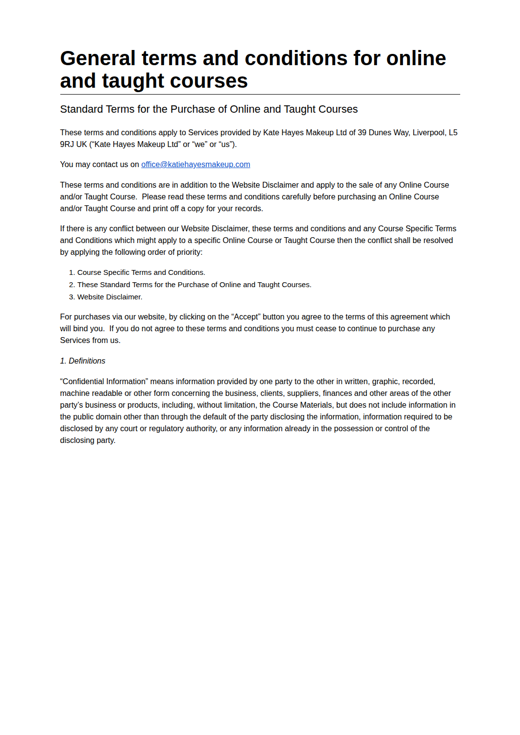General terms and conditions for online and taught courses
Standard Terms for the Purchase of Online and Taught Courses
These terms and conditions apply to Services provided by Kate Hayes Makeup Ltd of 39 Dunes Way, Liverpool, L5 9RJ UK (“Kate Hayes Makeup Ltd” or “we” or “us”).
You may contact us on office@katiehayesmakeup.com
These terms and conditions are in addition to the Website Disclaimer and apply to the sale of any Online Course and/or Taught Course. Please read these terms and conditions carefully before purchasing an Online Course and/or Taught Course and print off a copy for your records.
If there is any conflict between our Website Disclaimer, these terms and conditions and any Course Specific Terms and Conditions which might apply to a specific Online Course or Taught Course then the conflict shall be resolved by applying the following order of priority:
Course Specific Terms and Conditions.
These Standard Terms for the Purchase of Online and Taught Courses.
Website Disclaimer.
For purchases via our website, by clicking on the “Accept” button you agree to the terms of this agreement which will bind you. If you do not agree to these terms and conditions you must cease to continue to purchase any Services from us.
1. Definitions
“Confidential Information” means information provided by one party to the other in written, graphic, recorded, machine readable or other form concerning the business, clients, suppliers, finances and other areas of the other party’s business or products, including, without limitation, the Course Materials, but does not include information in the public domain other than through the default of the party disclosing the information, information required to be disclosed by any court or regulatory authority, or any information already in the possession or control of the disclosing party.